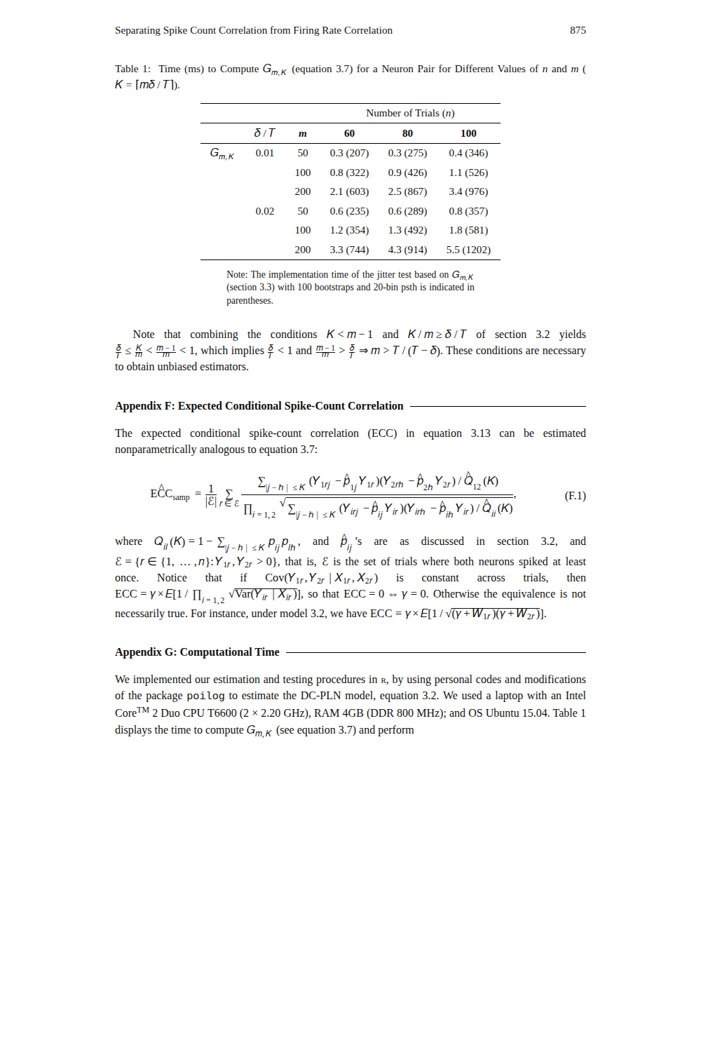Separating Spike Count Correlation from Firing Rate Correlation 875
Table 1: Time (ms) to Compute Gm,K (equation 3.7) for a Neuron Pair for Different Values of n and m (K=⌈mδ/T⌉).
| | | | Number of Trials ( n ) |
| --- | --- | --- | --- |
| | δ / T | m | 60 | 80 | 100 |
| G m , K | 0.01 | 50 | 0.3 (207) | 0.3 (275) | 0.4 (346) |
| | | 100 | 0.8 (322) | 0.9 (426) | 1.1 (526) |
| | | 200 | 2.1 (603) | 2.5 (867) | 3.4 (976) |
| | 0.02 | 50 | 0.6 (235) | 0.6 (289) | 0.8 (357) |
| | | 100 | 1.2 (354) | 1.3 (492) | 1.8 (581) |
| | | 200 | 3.3 (744) | 4.3 (914) | 5.5 (1202) |
Note: The implementation time of the jitter test based on Gm,K (section 3.3) with 100 bootstraps and 20-bin psth is indicated in parentheses.
Note that combining the conditions K<m−1 and K/m≥δ/T of section 3.2 yields δT≤Km<m−1m<1, which implies δT<1 and m−1m>δT⇒m>T/(T−δ). These conditions are necessary to obtain unbiased estimators.
Appendix F: Expected Conditional Spike-Count Correlation
The expected conditional spike-count correlation (ECC) in equation 3.13 can be estimated nonparametrically analogous to equation 3.7:
ECC^samp = 1|ℰ| ∑r∈ℰ ∑|j−h|≤K (Y1rj − p^1j Y1r) (Y2rh − p^2h Y2r) / Q^12(K) ∏i=1,2 ∑|j−h|≤K (Yirj − p^ij Yir) (Yirh − p^ih Yir) / Q^ii(K) ,
(F.1)
where Qil(K)=1−∑|j−h|≤Kpijplh, and p^ij’s are as discussed in section 3.2, and ℰ={r∈{1,…,n}:Y1r,Y2r>0}, that is, ℰ is the set of trials where both neurons spiked at least once. Notice that if Cov(Y1r,Y2r|X1r,X2r) is constant across trials, then ECC=γ×E[1/∏i=1,2Var(Yir|Xir)], so that ECC=0⇔γ=0. Otherwise the equivalence is not necessarily true. For instance, under model 3.2, we have ECC=γ×E[1/(γ+W1r)(γ+W2r)].
Appendix G: Computational Time
We implemented our estimation and testing procedures in r, by using personal codes and modifications of the package poilog to estimate the DC-PLN model, equation 3.2. We used a laptop with an Intel CoreTM 2 Duo CPU T6600 (2 × 2.20 GHz), RAM 4GB (DDR 800 MHz); and OS Ubuntu 15.04. Table 1 displays the time to compute Gm,K (see equation 3.7) and perform